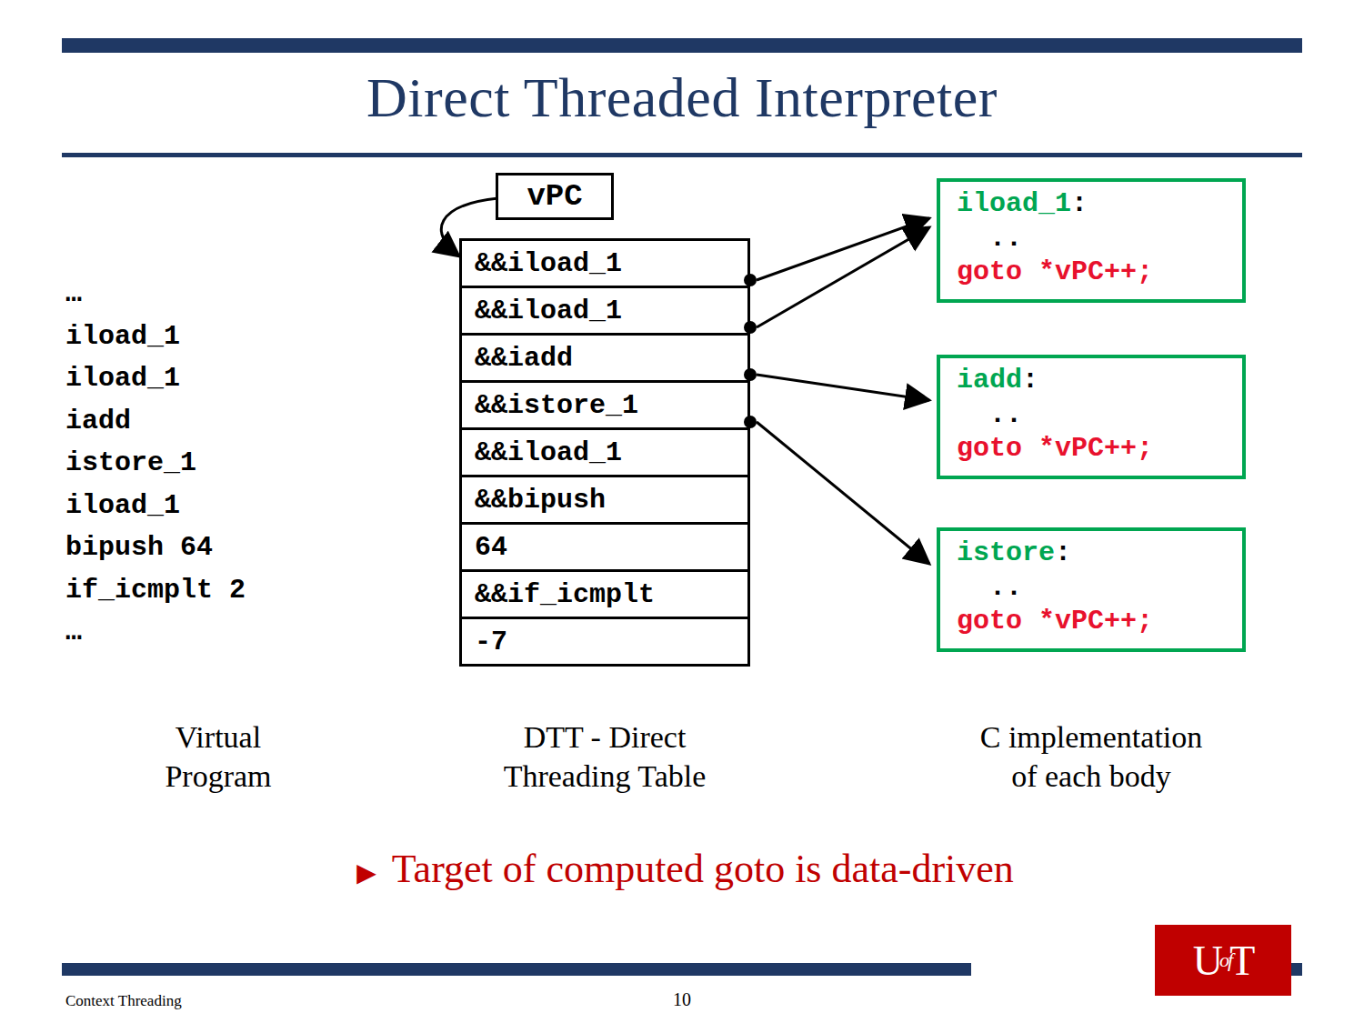Direct Threaded Interpreter
… iload_1 iload_1 iadd istore_1 iload_1 bipush 64 if_icmplt 2 …
vPC
&&iload_1
&&iload_1
&&iadd
&&istore_1
&&iload_1
&&bipush
64
&&if_icmplt
-7
iload_1:
..
goto *vPC++;
iadd:
..
goto *vPC++;
istore:
..
goto *vPC++;
Virtual
Program
DTT - Direct
Threading Table
C implementation
of each body
►Target of computed goto is data-driven
Context Threading
10
Uof T